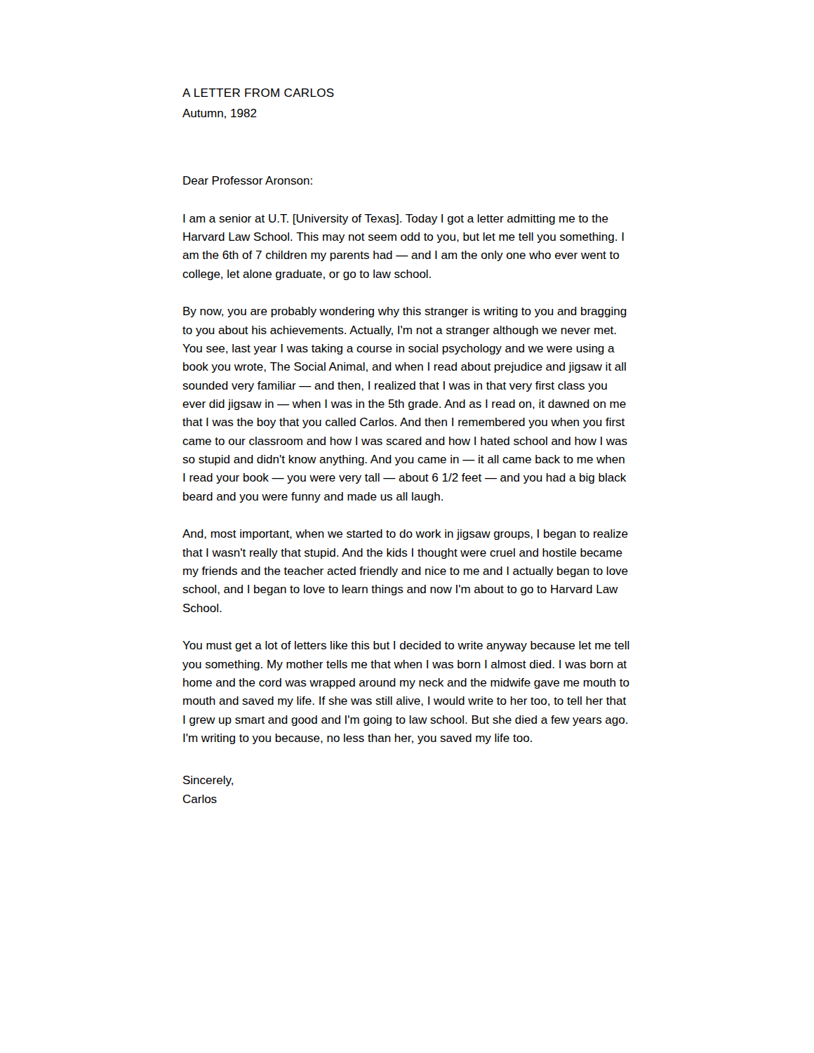A LETTER FROM CARLOS
Autumn, 1982
Dear Professor Aronson:
I am a senior at U.T. [University of Texas]. Today I got a letter admitting me to the Harvard Law School. This may not seem odd to you, but let me tell you something. I am the 6th of 7 children my parents had — and I am the only one who ever went to college, let alone graduate, or go to law school.
By now, you are probably wondering why this stranger is writing to you and bragging to you about his achievements. Actually, I'm not a stranger although we never met. You see, last year I was taking a course in social psychology and we were using a book you wrote, The Social Animal, and when I read about prejudice and jigsaw it all sounded very familiar — and then, I realized that I was in that very first class you ever did jigsaw in — when I was in the 5th grade. And as I read on, it dawned on me that I was the boy that you called Carlos. And then I remembered you when you first came to our classroom and how I was scared and how I hated school and how I was so stupid and didn't know anything. And you came in — it all came back to me when I read your book — you were very tall — about 6 1/2 feet — and you had a big black beard and you were funny and made us all laugh.
And, most important, when we started to do work in jigsaw groups, I began to realize that I wasn't really that stupid. And the kids I thought were cruel and hostile became my friends and the teacher acted friendly and nice to me and I actually began to love school, and I began to love to learn things and now I'm about to go to Harvard Law School.
You must get a lot of letters like this but I decided to write anyway because let me tell you something. My mother tells me that when I was born I almost died. I was born at home and the cord was wrapped around my neck and the midwife gave me mouth to mouth and saved my life. If she was still alive, I would write to her too, to tell her that I grew up smart and good and I'm going to law school. But she died a few years ago. I'm writing to you because, no less than her, you saved my life too.
Sincerely,
Carlos